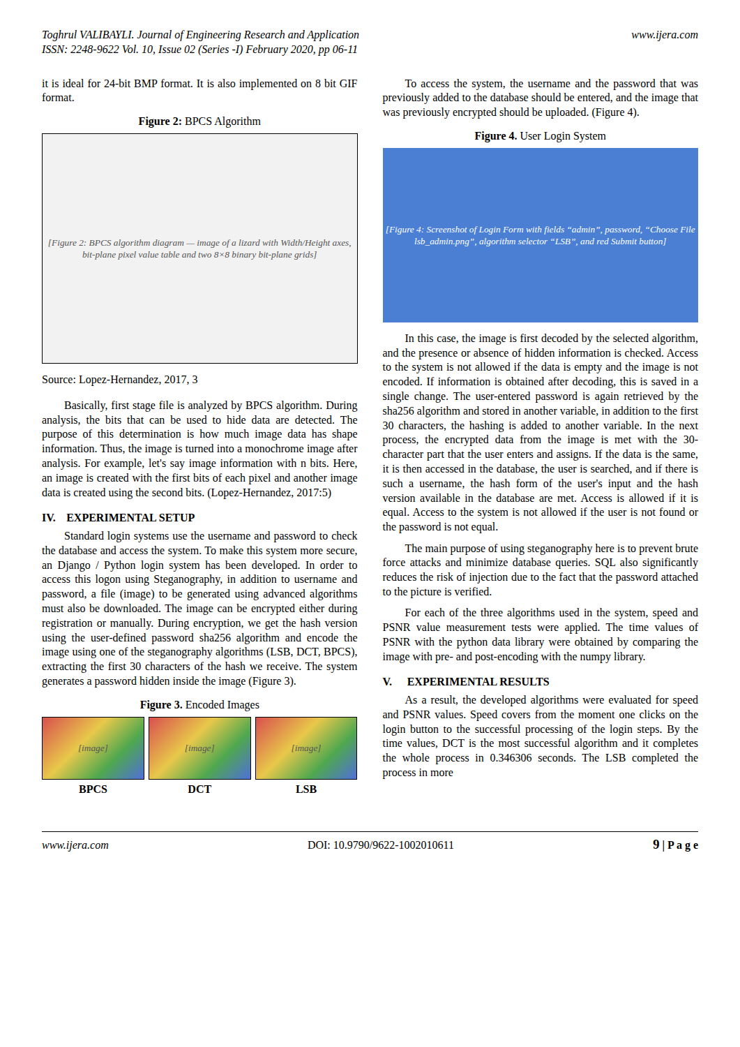Toghrul VALIBAYLI. Journal of Engineering Research and Application www.ijera.com
ISSN: 2248-9622 Vol. 10, Issue 02 (Series -I) February 2020, pp 06-11
it is ideal for 24-bit BMP format. It is also implemented on 8 bit GIF format.
Figure 2: BPCS Algorithm
[Figure 2: BPCS algorithm diagram — image of a lizard with Width/Height axes, bit-plane pixel value table and two 8×8 binary bit-plane grids]
Source: Lopez-Hernandez, 2017, 3
Basically, first stage file is analyzed by BPCS algorithm. During analysis, the bits that can be used to hide data are detected. The purpose of this determination is how much image data has shape information. Thus, the image is turned into a monochrome image after analysis. For example, let's say image information with n bits. Here, an image is created with the first bits of each pixel and another image data is created using the second bits. (Lopez-Hernandez, 2017:5)
IV. EXPERIMENTAL SETUP
Standard login systems use the username and password to check the database and access the system. To make this system more secure, an Django / Python login system has been developed. In order to access this logon using Steganography, in addition to username and password, a file (image) to be generated using advanced algorithms must also be downloaded. The image can be encrypted either during registration or manually. During encryption, we get the hash version using the user-defined password sha256 algorithm and encode the image using one of the steganography algorithms (LSB, DCT, BPCS), extracting the first 30 characters of the hash we receive. The system generates a password hidden inside the image (Figure 3).
Figure 3. Encoded Images
[image]
BPCS
[image]
DCT
[image]
LSB
To access the system, the username and the password that was previously added to the database should be entered, and the image that was previously encrypted should be uploaded. (Figure 4).
Figure 4. User Login System
[Figure 4: Screenshot of Login Form with fields “admin”, password, “Choose File lsb_admin.png”, algorithm selector “LSB”, and red Submit button]
In this case, the image is first decoded by the selected algorithm, and the presence or absence of hidden information is checked. Access to the system is not allowed if the data is empty and the image is not encoded. If information is obtained after decoding, this is saved in a single change. The user-entered password is again retrieved by the sha256 algorithm and stored in another variable, in addition to the first 30 characters, the hashing is added to another variable. In the next process, the encrypted data from the image is met with the 30-character part that the user enters and assigns. If the data is the same, it is then accessed in the database, the user is searched, and if there is such a username, the hash form of the user's input and the hash version available in the database are met. Access is allowed if it is equal. Access to the system is not allowed if the user is not found or the password is not equal.
The main purpose of using steganography here is to prevent brute force attacks and minimize database queries. SQL also significantly reduces the risk of injection due to the fact that the password attached to the picture is verified.
For each of the three algorithms used in the system, speed and PSNR value measurement tests were applied. The time values of PSNR with the python data library were obtained by comparing the image with pre- and post-encoding with the numpy library.
V. EXPERIMENTAL RESULTS
As a result, the developed algorithms were evaluated for speed and PSNR values. Speed covers from the moment one clicks on the login button to the successful processing of the login steps. By the time values, DCT is the most successful algorithm and it completes the whole process in 0.346306 seconds. The LSB completed the process in more
www.ijera.com DOI: 10.9790/9622-1002010611 9 | P a g e